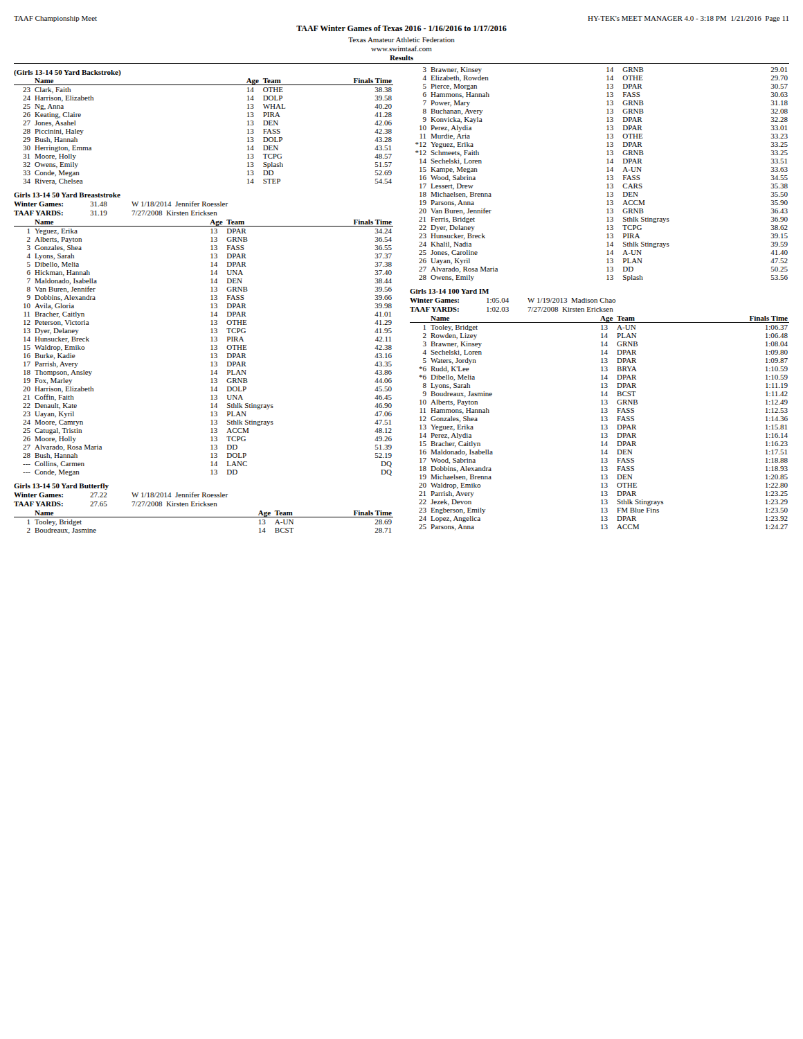TAAF Championship Meet HY-TEK's MEET MANAGER 4.0 - 3:18 PM 1/21/2016 Page 11
TAAF Winter Games of Texas 2016 - 1/16/2016 to 1/17/2016
Texas Amateur Athletic Federation
www.swimtaaf.com
Results
(Girls 13-14 50 Yard Backstroke)
| | Name | Age | Team | Finals Time |
| --- | --- | --- | --- | --- |
| 23 | Clark, Faith | 14 | OTHE | 38.38 |
| 24 | Harrison, Elizabeth | 14 | DOLP | 39.58 |
| 25 | Ng, Anna | 13 | WHAL | 40.20 |
| 26 | Keating, Claire | 13 | PIRA | 41.28 |
| 27 | Jones, Asahel | 13 | DEN | 42.06 |
| 28 | Piccinini, Haley | 13 | FASS | 42.38 |
| 29 | Bush, Hannah | 13 | DOLP | 43.28 |
| 30 | Herrington, Emma | 14 | DEN | 43.51 |
| 31 | Moore, Holly | 13 | TCPG | 48.57 |
| 32 | Owens, Emily | 13 | Splash | 51.57 |
| 33 | Conde, Megan | 13 | DD | 52.69 |
| 34 | Rivera, Chelsea | 14 | STEP | 54.54 |
Girls 13-14 50 Yard Breaststroke
Winter Games: 31.48 W 1/18/2014 Jennifer Roessler
TAAF YARDS: 31.19 7/27/2008 Kirsten Ericksen
| | Name | Age | Team | Finals Time |
| --- | --- | --- | --- | --- |
| 1 | Yeguez, Erika | 13 | DPAR | 34.24 |
| 2 | Alberts, Payton | 13 | GRNB | 36.54 |
| 3 | Gonzales, Shea | 13 | FASS | 36.55 |
| 4 | Lyons, Sarah | 13 | DPAR | 37.37 |
| 5 | Dibello, Melia | 14 | DPAR | 37.38 |
| 6 | Hickman, Hannah | 14 | UNA | 37.40 |
| 7 | Maldonado, Isabella | 14 | DEN | 38.44 |
| 8 | Van Buren, Jennifer | 13 | GRNB | 39.56 |
| 9 | Dobbins, Alexandra | 13 | FASS | 39.66 |
| 10 | Avila, Gloria | 13 | DPAR | 39.98 |
| 11 | Bracher, Caitlyn | 14 | DPAR | 41.01 |
| 12 | Peterson, Victoria | 13 | OTHE | 41.29 |
| 13 | Dyer, Delaney | 13 | TCPG | 41.95 |
| 14 | Hunsucker, Breck | 13 | PIRA | 42.11 |
| 15 | Waldrop, Emiko | 13 | OTHE | 42.38 |
| 16 | Burke, Kadie | 13 | DPAR | 43.16 |
| 17 | Parrish, Avery | 13 | DPAR | 43.35 |
| 18 | Thompson, Ansley | 14 | PLAN | 43.86 |
| 19 | Fox, Marley | 13 | GRNB | 44.06 |
| 20 | Harrison, Elizabeth | 14 | DOLP | 45.50 |
| 21 | Coffin, Faith | 13 | UNA | 46.45 |
| 22 | Denault, Kate | 14 | Sthlk Stingrays | 46.90 |
| 23 | Uayan, Kyril | 13 | PLAN | 47.06 |
| 24 | Moore, Camryn | 13 | Sthlk Stingrays | 47.51 |
| 25 | Catugal, Tristin | 13 | ACCM | 48.12 |
| 26 | Moore, Holly | 13 | TCPG | 49.26 |
| 27 | Alvarado, Rosa Maria | 13 | DD | 51.39 |
| 28 | Bush, Hannah | 13 | DOLP | 52.19 |
| --- | Collins, Carmen | 14 | LANC | DQ |
| --- | Conde, Megan | 13 | DD | DQ |
Girls 13-14 50 Yard Butterfly
Winter Games: 27.22 W 1/18/2014 Jennifer Roessler
TAAF YARDS: 27.65 7/27/2008 Kirsten Ericksen
| | Name | Age | Team | Finals Time |
| --- | --- | --- | --- | --- |
| 1 | Tooley, Bridget | 13 | A-UN | 28.69 |
| 2 | Boudreaux, Jasmine | 14 | BCST | 28.71 |
| 3 | Brawner, Kinsey | 14 | GRNB | 29.01 |
| 4 | Elizabeth, Rowden | 14 | OTHE | 29.70 |
| 5 | Pierce, Morgan | 13 | DPAR | 30.57 |
| 6 | Hammons, Hannah | 13 | FASS | 30.63 |
| 7 | Power, Mary | 13 | GRNB | 31.18 |
| 8 | Buchanan, Avery | 13 | GRNB | 32.08 |
| 9 | Konvicka, Kayla | 13 | DPAR | 32.28 |
| 10 | Perez, Alydia | 13 | DPAR | 33.01 |
| 11 | Murdie, Aria | 13 | OTHE | 33.23 |
| *12 | Yeguez, Erika | 13 | DPAR | 33.25 |
| *12 | Schmeets, Faith | 13 | GRNB | 33.25 |
| 14 | Sechelski, Loren | 14 | DPAR | 33.51 |
| 15 | Kampe, Megan | 14 | A-UN | 33.63 |
| 16 | Wood, Sabrina | 13 | FASS | 34.55 |
| 17 | Lessert, Drew | 13 | CARS | 35.38 |
| 18 | Michaelsen, Brenna | 13 | DEN | 35.50 |
| 19 | Parsons, Anna | 13 | ACCM | 35.90 |
| 20 | Van Buren, Jennifer | 13 | GRNB | 36.43 |
| 21 | Ferris, Bridget | 13 | Sthlk Stingrays | 36.90 |
| 22 | Dyer, Delaney | 13 | TCPG | 38.62 |
| 23 | Hunsucker, Breck | 13 | PIRA | 39.15 |
| 24 | Khalil, Nadia | 14 | Sthlk Stingrays | 39.59 |
| 25 | Jones, Caroline | 14 | A-UN | 41.40 |
| 26 | Uayan, Kyril | 13 | PLAN | 47.52 |
| 27 | Alvarado, Rosa Maria | 13 | DD | 50.25 |
| 28 | Owens, Emily | 13 | Splash | 53.56 |
Girls 13-14 100 Yard IM
Winter Games: 1:05.04 W 1/19/2013 Madison Chao
TAAF YARDS: 1:02.03 7/27/2008 Kirsten Ericksen
| | Name | Age | Team | Finals Time |
| --- | --- | --- | --- | --- |
| 1 | Tooley, Bridget | 13 | A-UN | 1:06.37 |
| 2 | Rowden, Lizey | 14 | PLAN | 1:06.48 |
| 3 | Brawner, Kinsey | 14 | GRNB | 1:08.04 |
| 4 | Sechelski, Loren | 14 | DPAR | 1:09.80 |
| 5 | Waters, Jordyn | 13 | DPAR | 1:09.87 |
| *6 | Rudd, K'Lee | 13 | BRYA | 1:10.59 |
| *6 | Dibello, Melia | 14 | DPAR | 1:10.59 |
| 8 | Lyons, Sarah | 13 | DPAR | 1:11.19 |
| 9 | Boudreaux, Jasmine | 14 | BCST | 1:11.42 |
| 10 | Alberts, Payton | 13 | GRNB | 1:12.49 |
| 11 | Hammons, Hannah | 13 | FASS | 1:12.53 |
| 12 | Gonzales, Shea | 13 | FASS | 1:14.36 |
| 13 | Yeguez, Erika | 13 | DPAR | 1:15.81 |
| 14 | Perez, Alydia | 13 | DPAR | 1:16.14 |
| 15 | Bracher, Caitlyn | 14 | DPAR | 1:16.23 |
| 16 | Maldonado, Isabella | 14 | DEN | 1:17.51 |
| 17 | Wood, Sabrina | 13 | FASS | 1:18.88 |
| 18 | Dobbins, Alexandra | 13 | FASS | 1:18.93 |
| 19 | Michaelsen, Brenna | 13 | DEN | 1:20.85 |
| 20 | Waldrop, Emiko | 13 | OTHE | 1:22.80 |
| 21 | Parrish, Avery | 13 | DPAR | 1:23.25 |
| 22 | Jezek, Devon | 13 | Sthlk Stingrays | 1:23.29 |
| 23 | Engberson, Emily | 13 | FM Blue Fins | 1:23.50 |
| 24 | Lopez, Angelica | 13 | DPAR | 1:23.92 |
| 25 | Parsons, Anna | 13 | ACCM | 1:24.27 |